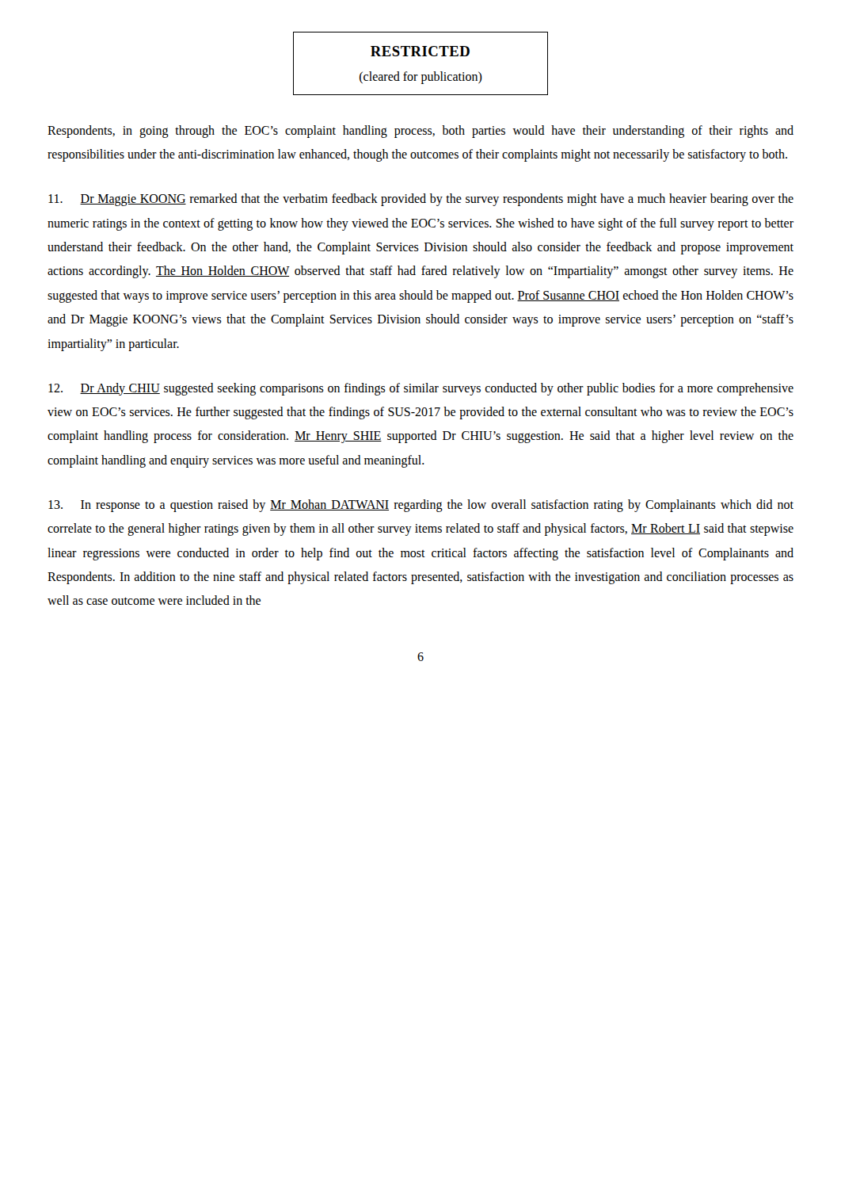RESTRICTED (cleared for publication)
Respondents, in going through the EOC’s complaint handling process, both parties would have their understanding of their rights and responsibilities under the anti-discrimination law enhanced, though the outcomes of their complaints might not necessarily be satisfactory to both.
11. Dr Maggie KOONG remarked that the verbatim feedback provided by the survey respondents might have a much heavier bearing over the numeric ratings in the context of getting to know how they viewed the EOC’s services. She wished to have sight of the full survey report to better understand their feedback. On the other hand, the Complaint Services Division should also consider the feedback and propose improvement actions accordingly. The Hon Holden CHOW observed that staff had fared relatively low on “Impartiality” amongst other survey items. He suggested that ways to improve service users’ perception in this area should be mapped out. Prof Susanne CHOI echoed the Hon Holden CHOW’s and Dr Maggie KOONG’s views that the Complaint Services Division should consider ways to improve service users’ perception on “staff’s impartiality” in particular.
12. Dr Andy CHIU suggested seeking comparisons on findings of similar surveys conducted by other public bodies for a more comprehensive view on EOC’s services. He further suggested that the findings of SUS-2017 be provided to the external consultant who was to review the EOC’s complaint handling process for consideration. Mr Henry SHIE supported Dr CHIU’s suggestion. He said that a higher level review on the complaint handling and enquiry services was more useful and meaningful.
13. In response to a question raised by Mr Mohan DATWANI regarding the low overall satisfaction rating by Complainants which did not correlate to the general higher ratings given by them in all other survey items related to staff and physical factors, Mr Robert LI said that stepwise linear regressions were conducted in order to help find out the most critical factors affecting the satisfaction level of Complainants and Respondents. In addition to the nine staff and physical related factors presented, satisfaction with the investigation and conciliation processes as well as case outcome were included in the
6